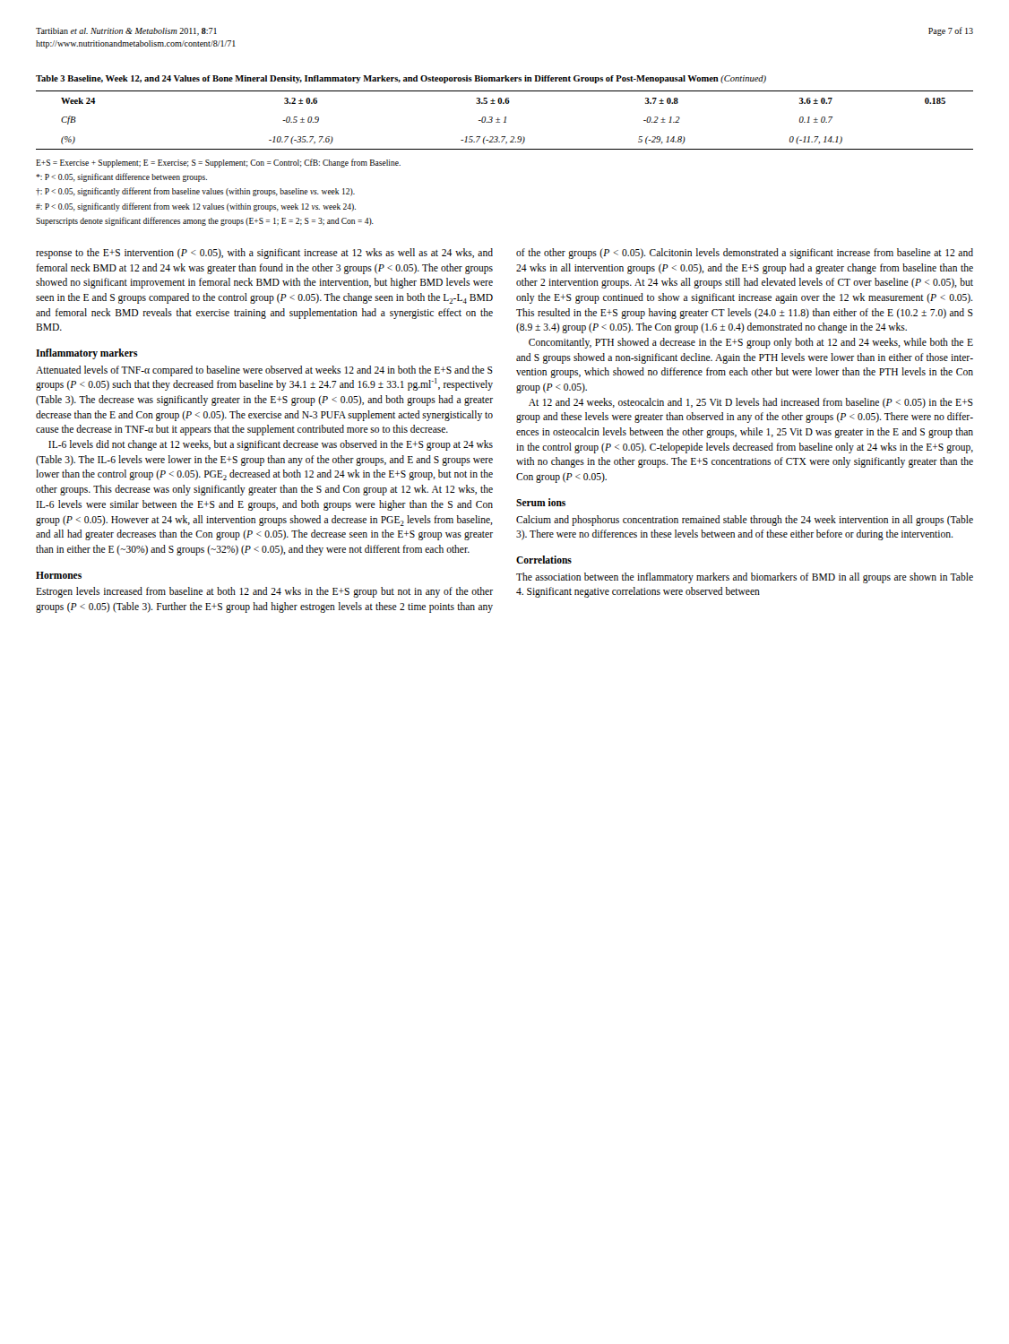Tartibian et al. Nutrition & Metabolism 2011, 8:71
http://www.nutritionandmetabolism.com/content/8/1/71
Page 7 of 13
Table 3 Baseline, Week 12, and 24 Values of Bone Mineral Density, Inflammatory Markers, and Osteoporosis Biomarkers in Different Groups of Post-Menopausal Women (Continued)
| Week 24 | 3.2 ± 0.6 | 3.5 ± 0.6 | 3.7 ± 0.8 | 3.6 ± 0.7 | 0.185 |
| CfB | -0.5 ± 0.9 | -0.3 ± 1 | -0.2 ± 1.2 | 0.1 ± 0.7 | |
| (%) | -10.7 (-35.7, 7.6) | -15.7 (-23.7, 2.9) | 5 (-29, 14.8) | 0 (-11.7, 14.1) | |
E+S = Exercise + Supplement; E = Exercise; S = Supplement; Con = Control; CfB: Change from Baseline.
*: P < 0.05, significant difference between groups.
†: P < 0.05, significantly different from baseline values (within groups, baseline vs. week 12).
#: P < 0.05, significantly different from week 12 values (within groups, week 12 vs. week 24).
Superscripts denote significant differences among the groups (E+S = 1; E = 2; S = 3; and Con = 4).
response to the E+S intervention (P < 0.05), with a significant increase at 12 wks as well as at 24 wks, and femoral neck BMD at 12 and 24 wk was greater than found in the other 3 groups (P < 0.05). The other groups showed no significant improvement in femoral neck BMD with the intervention, but higher BMD levels were seen in the E and S groups compared to the control group (P < 0.05). The change seen in both the L2-L4 BMD and femoral neck BMD reveals that exercise training and supplementation had a synergistic effect on the BMD.
Inflammatory markers
Attenuated levels of TNF-α compared to baseline were observed at weeks 12 and 24 in both the E+S and the S groups (P < 0.05) such that they decreased from baseline by 34.1 ± 24.7 and 16.9 ± 33.1 pg.ml-1, respectively (Table 3). The decrease was significantly greater in the E+S group (P < 0.05), and both groups had a greater decrease than the E and Con group (P < 0.05). The exercise and N-3 PUFA supplement acted synergistically to cause the decrease in TNF-α but it appears that the supplement contributed more so to this decrease.
IL-6 levels did not change at 12 weeks, but a significant decrease was observed in the E+S group at 24 wks (Table 3). The IL-6 levels were lower in the E+S group than any of the other groups, and E and S groups were lower than the control group (P < 0.05). PGE2 decreased at both 12 and 24 wk in the E+S group, but not in the other groups. This decrease was only significantly greater than the S and Con group at 12 wk. At 12 wks, the IL-6 levels were similar between the E+S and E groups, and both groups were higher than the S and Con group (P < 0.05). However at 24 wk, all intervention groups showed a decrease in PGE2 levels from baseline, and all had greater decreases than the Con group (P < 0.05). The decrease seen in the E+S group was greater than in either the E (~30%) and S groups (~32%) (P < 0.05), and they were not different from each other.
Hormones
Estrogen levels increased from baseline at both 12 and 24 wks in the E+S group but not in any of the other groups (P < 0.05) (Table 3). Further the E+S group had higher estrogen levels at these 2 time points than any of the other groups (P < 0.05). Calcitonin levels demonstrated a significant increase from baseline at 12 and 24 wks in all intervention groups (P < 0.05), and the E+S group had a greater change from baseline than the other 2 intervention groups. At 24 wks all groups still had elevated levels of CT over baseline (P < 0.05), but only the E+S group continued to show a significant increase again over the 12 wk measurement (P < 0.05). This resulted in the E+S group having greater CT levels (24.0 ± 11.8) than either of the E (10.2 ± 7.0) and S (8.9 ± 3.4) group (P < 0.05). The Con group (1.6 ± 0.4) demonstrated no change in the 24 wks.
Concomitantly, PTH showed a decrease in the E+S group only both at 12 and 24 weeks, while both the E and S groups showed a non-significant decline. Again the PTH levels were lower than in either of those intervention groups, which showed no difference from each other but were lower than the PTH levels in the Con group (P < 0.05).
At 12 and 24 weeks, osteocalcin and 1, 25 Vit D levels had increased from baseline (P < 0.05) in the E+S group and these levels were greater than observed in any of the other groups (P < 0.05). There were no differences in osteocalcin levels between the other groups, while 1, 25 Vit D was greater in the E and S group than in the control group (P < 0.05). C-telopepide levels decreased from baseline only at 24 wks in the E+S group, with no changes in the other groups. The E+S concentrations of CTX were only significantly greater than the Con group (P < 0.05).
Serum ions
Calcium and phosphorus concentration remained stable through the 24 week intervention in all groups (Table 3). There were no differences in these levels between and of these either before or during the intervention.
Correlations
The association between the inflammatory markers and biomarkers of BMD in all groups are shown in Table 4. Significant negative correlations were observed between